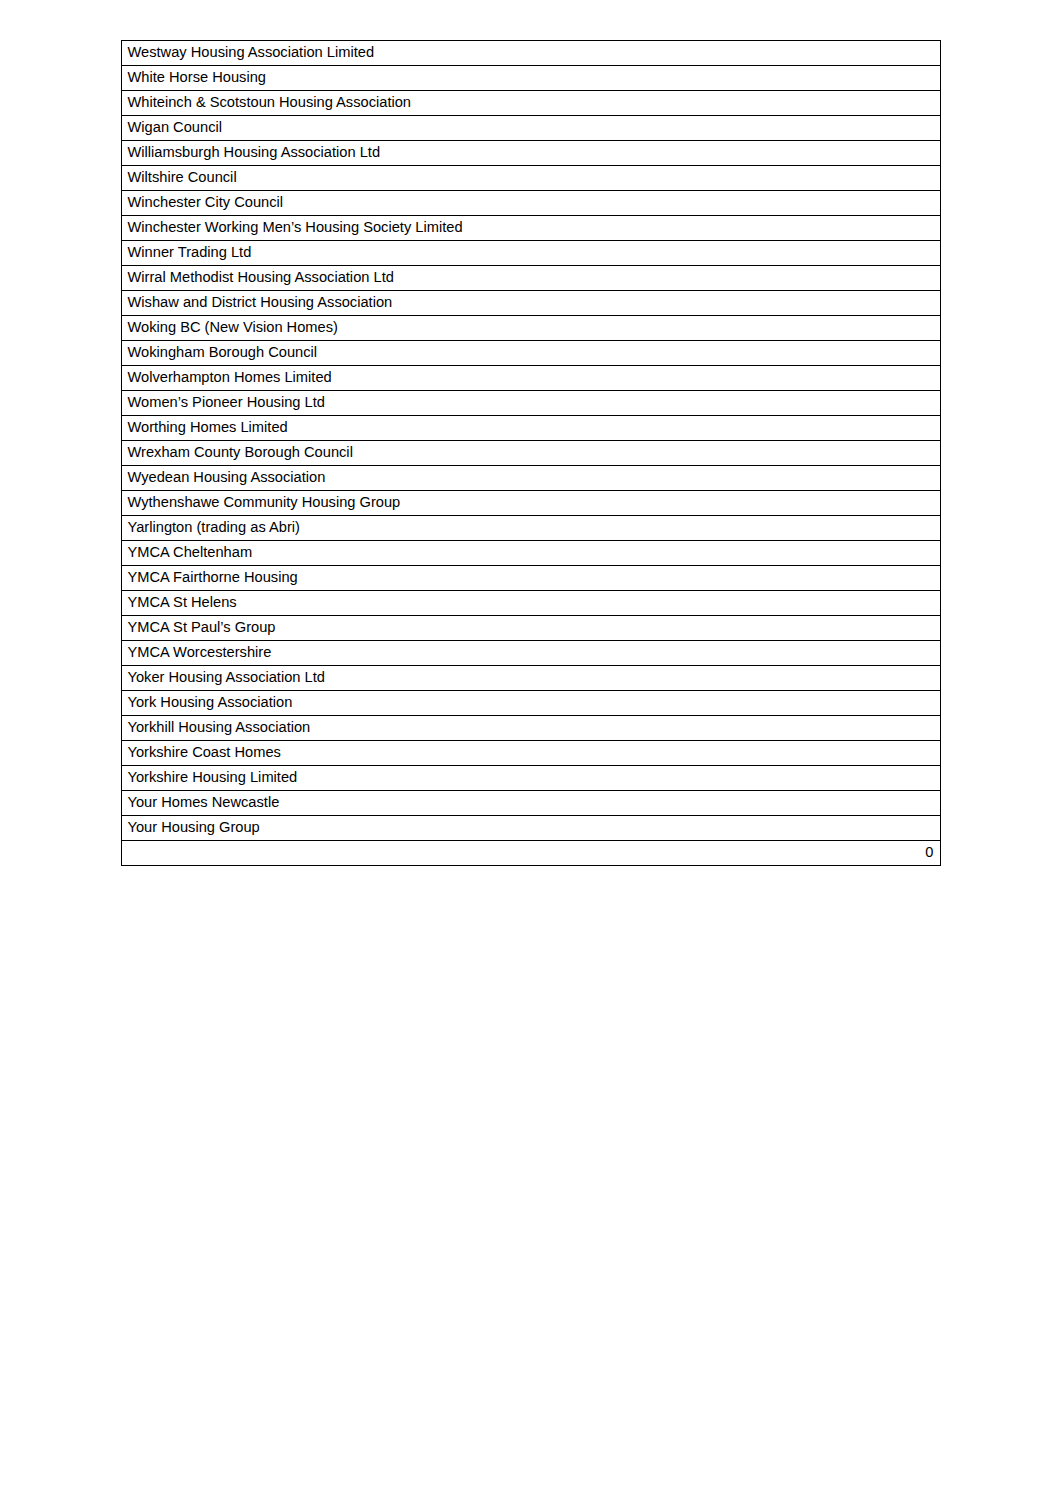| Westway Housing Association Limited |
| White Horse Housing |
| Whiteinch & Scotstoun Housing Association |
| Wigan Council |
| Williamsburgh Housing Association Ltd |
| Wiltshire Council |
| Winchester City Council |
| Winchester Working Men’s Housing Society Limited |
| Winner Trading Ltd |
| Wirral Methodist Housing Association Ltd |
| Wishaw and District Housing Association |
| Woking BC (New Vision Homes) |
| Wokingham Borough Council |
| Wolverhampton Homes Limited |
| Women’s Pioneer Housing Ltd |
| Worthing Homes Limited |
| Wrexham County Borough Council |
| Wyedean Housing Association |
| Wythenshawe Community Housing Group |
| Yarlington (trading as Abri) |
| YMCA Cheltenham |
| YMCA Fairthorne Housing |
| YMCA St Helens |
| YMCA St Paul’s Group |
| YMCA Worcestershire |
| Yoker Housing Association Ltd |
| York Housing Association |
| Yorkhill Housing Association |
| Yorkshire Coast Homes |
| Yorkshire Housing Limited |
| Your Homes Newcastle |
| Your Housing Group |
| 0 |